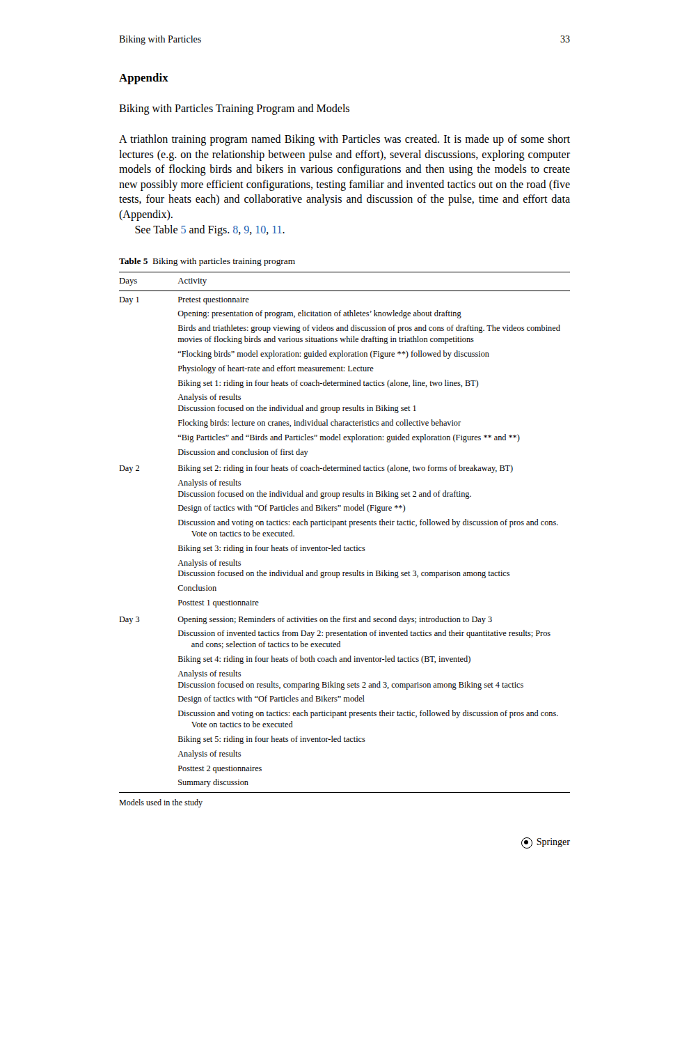Biking with Particles 33
Appendix
Biking with Particles Training Program and Models
A triathlon training program named Biking with Particles was created. It is made up of some short lectures (e.g. on the relationship between pulse and effort), several discussions, exploring computer models of flocking birds and bikers in various configurations and then using the models to create new possibly more efficient configurations, testing familiar and invented tactics out on the road (five tests, four heats each) and collaborative analysis and discussion of the pulse, time and effort data (Appendix).
See Table 5 and Figs. 8, 9, 10, 11.
Table 5 Biking with particles training program
| Days | Activity |
| --- | --- |
| Day 1 | Pretest questionnaire |
| | Opening: presentation of program, elicitation of athletes’ knowledge about drafting |
| | Birds and triathletes: group viewing of videos and discussion of pros and cons of drafting. The videos combined movies of flocking birds and various situations while drafting in triathlon competitions |
| | “Flocking birds” model exploration: guided exploration (Figure **) followed by discussion |
| | Physiology of heart-rate and effort measurement: Lecture |
| | Biking set 1: riding in four heats of coach-determined tactics (alone, line, two lines, BT) |
| | Analysis of results Discussion focused on the individual and group results in Biking set 1 |
| | Flocking birds: lecture on cranes, individual characteristics and collective behavior |
| | “Big Particles” and “Birds and Particles” model exploration: guided exploration (Figures ** and **) |
| | Discussion and conclusion of first day |
| Day 2 | Biking set 2: riding in four heats of coach-determined tactics (alone, two forms of breakaway, BT) |
| | Analysis of results Discussion focused on the individual and group results in Biking set 2 and of drafting. |
| | Design of tactics with “Of Particles and Bikers” model (Figure **) |
| | Discussion and voting on tactics: each participant presents their tactic, followed by discussion of pros and cons. Vote on tactics to be executed. |
| | Biking set 3: riding in four heats of inventor-led tactics |
| | Analysis of results Discussion focused on the individual and group results in Biking set 3, comparison among tactics |
| | Conclusion |
| | Posttest 1 questionnaire |
| Day 3 | Opening session; Reminders of activities on the first and second days; introduction to Day 3 |
| | Discussion of invented tactics from Day 2: presentation of invented tactics and their quantitative results; Pros and cons; selection of tactics to be executed |
| | Biking set 4: riding in four heats of both coach and inventor-led tactics (BT, invented) |
| | Analysis of results Discussion focused on results, comparing Biking sets 2 and 3, comparison among Biking set 4 tactics |
| | Design of tactics with “Of Particles and Bikers” model |
| | Discussion and voting on tactics: each participant presents their tactic, followed by discussion of pros and cons. Vote on tactics to be executed |
| | Biking set 5: riding in four heats of inventor-led tactics |
| | Analysis of results |
| | Posttest 2 questionnaires |
| | Summary discussion |
Models used in the study
Springer